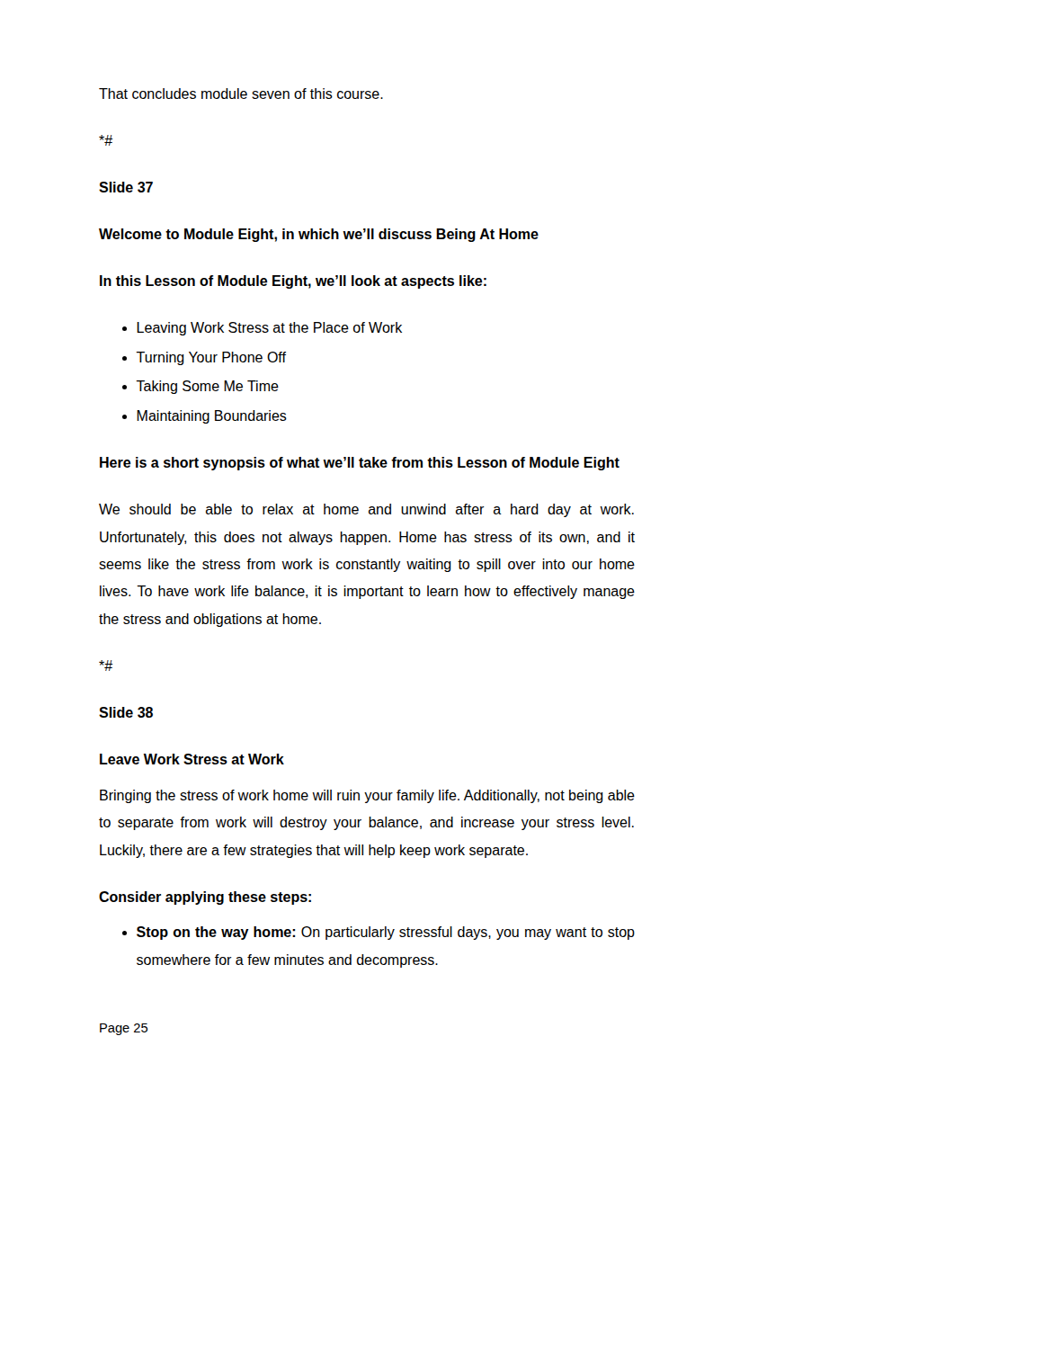That concludes module seven of this course.
*#
Slide 37
Welcome to Module Eight, in which we’ll discuss Being At Home
In this Lesson of Module Eight, we’ll look at aspects like:
Leaving Work Stress at the Place of Work
Turning Your Phone Off
Taking Some Me Time
Maintaining Boundaries
Here is a short synopsis of what we’ll take from this Lesson of Module Eight
We should be able to relax at home and unwind after a hard day at work. Unfortunately, this does not always happen. Home has stress of its own, and it seems like the stress from work is constantly waiting to spill over into our home lives. To have work life balance, it is important to learn how to effectively manage the stress and obligations at home.
*#
Slide 38
Leave Work Stress at Work
Bringing the stress of work home will ruin your family life. Additionally, not being able to separate from work will destroy your balance, and increase your stress level. Luckily, there are a few strategies that will help keep work separate.
Consider applying these steps:
Stop on the way home: On particularly stressful days, you may want to stop somewhere for a few minutes and decompress.
Page 25